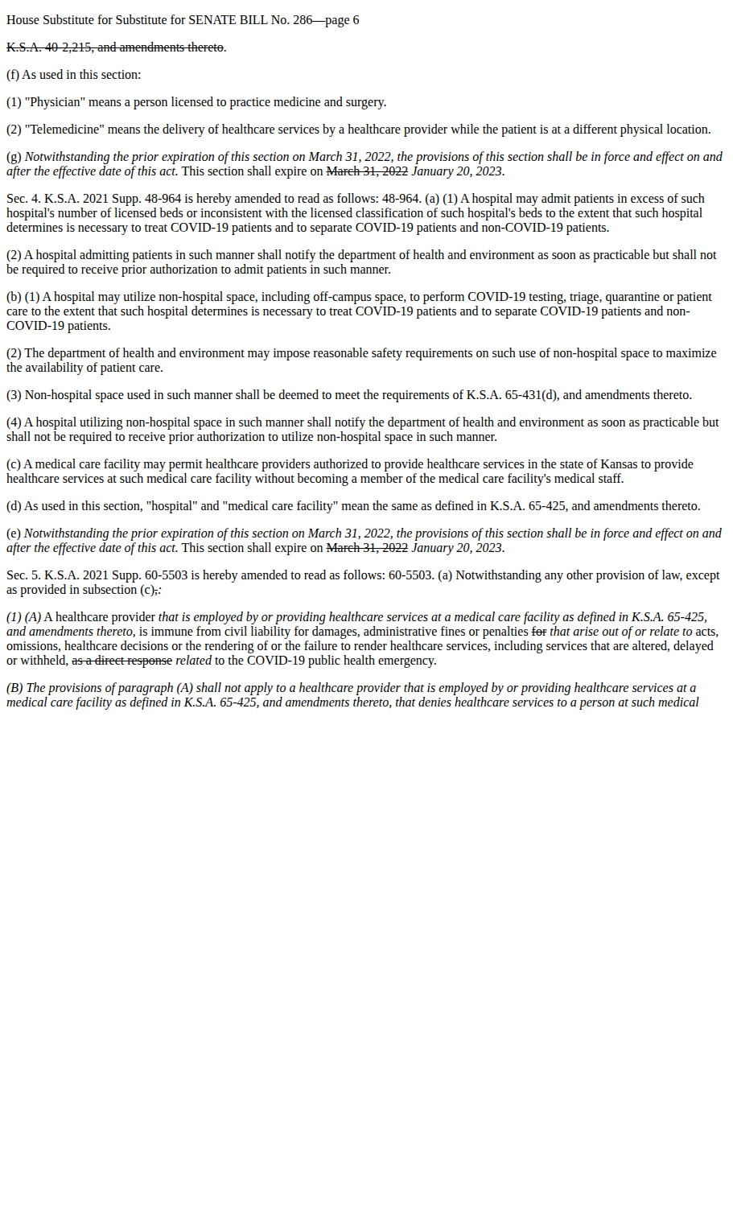House Substitute for Substitute for SENATE BILL No. 286—page 6
K.S.A. 40-2,215, and amendments thereto.
(f) As used in this section:
(1) "Physician" means a person licensed to practice medicine and surgery.
(2) "Telemedicine" means the delivery of healthcare services by a healthcare provider while the patient is at a different physical location.
(g) Notwithstanding the prior expiration of this section on March 31, 2022, the provisions of this section shall be in force and effect on and after the effective date of this act. This section shall expire on March 31, 2022 January 20, 2023.
Sec. 4. K.S.A. 2021 Supp. 48-964 is hereby amended to read as follows: 48-964. (a) (1) A hospital may admit patients in excess of such hospital's number of licensed beds or inconsistent with the licensed classification of such hospital's beds to the extent that such hospital determines is necessary to treat COVID-19 patients and to separate COVID-19 patients and non-COVID-19 patients.
(2) A hospital admitting patients in such manner shall notify the department of health and environment as soon as practicable but shall not be required to receive prior authorization to admit patients in such manner.
(b) (1) A hospital may utilize non-hospital space, including off-campus space, to perform COVID-19 testing, triage, quarantine or patient care to the extent that such hospital determines is necessary to treat COVID-19 patients and to separate COVID-19 patients and non-COVID-19 patients.
(2) The department of health and environment may impose reasonable safety requirements on such use of non-hospital space to maximize the availability of patient care.
(3) Non-hospital space used in such manner shall be deemed to meet the requirements of K.S.A. 65-431(d), and amendments thereto.
(4) A hospital utilizing non-hospital space in such manner shall notify the department of health and environment as soon as practicable but shall not be required to receive prior authorization to utilize non-hospital space in such manner.
(c) A medical care facility may permit healthcare providers authorized to provide healthcare services in the state of Kansas to provide healthcare services at such medical care facility without becoming a member of the medical care facility's medical staff.
(d) As used in this section, "hospital" and "medical care facility" mean the same as defined in K.S.A. 65-425, and amendments thereto.
(e) Notwithstanding the prior expiration of this section on March 31, 2022, the provisions of this section shall be in force and effect on and after the effective date of this act. This section shall expire on March 31, 2022 January 20, 2023.
Sec. 5. K.S.A. 2021 Supp. 60-5503 is hereby amended to read as follows: 60-5503. (a) Notwithstanding any other provision of law, except as provided in subsection (c),:
(1) (A) A healthcare provider that is employed by or providing healthcare services at a medical care facility as defined in K.S.A. 65-425, and amendments thereto, is immune from civil liability for damages, administrative fines or penalties for that arise out of or relate to acts, omissions, healthcare decisions or the rendering of or the failure to render healthcare services, including services that are altered, delayed or withheld, as a direct response related to the COVID-19 public health emergency.
(B) The provisions of paragraph (A) shall not apply to a healthcare provider that is employed by or providing healthcare services at a medical care facility as defined in K.S.A. 65-425, and amendments thereto, that denies healthcare services to a person at such medical